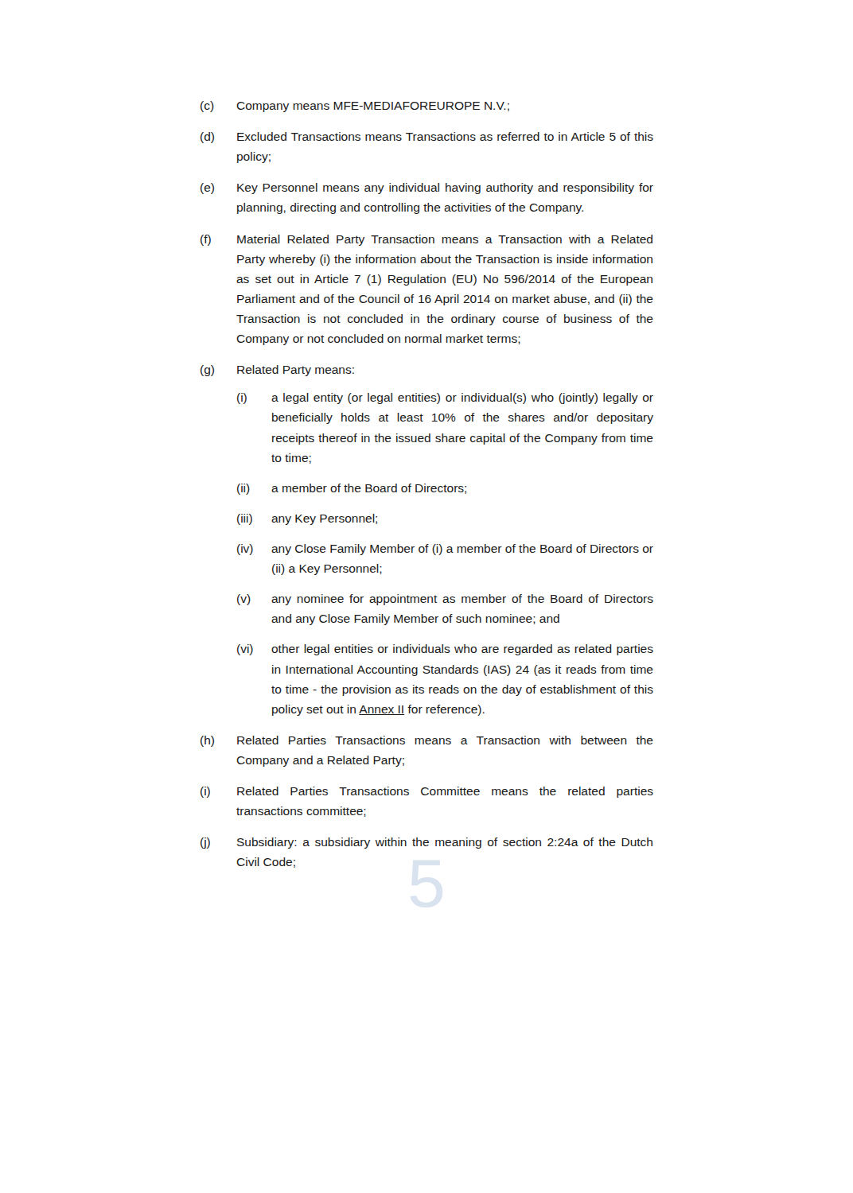(c) Company means MFE-MEDIAFOREUROPE N.V.;
(d) Excluded Transactions means Transactions as referred to in Article 5 of this policy;
(e) Key Personnel means any individual having authority and responsibility for planning, directing and controlling the activities of the Company.
(f) Material Related Party Transaction means a Transaction with a Related Party whereby (i) the information about the Transaction is inside information as set out in Article 7 (1) Regulation (EU) No 596/2014 of the European Parliament and of the Council of 16 April 2014 on market abuse, and (ii) the Transaction is not concluded in the ordinary course of business of the Company or not concluded on normal market terms;
(g) Related Party means:
(i) a legal entity (or legal entities) or individual(s) who (jointly) legally or beneficially holds at least 10% of the shares and/or depositary receipts thereof in the issued share capital of the Company from time to time;
(ii) a member of the Board of Directors;
(iii) any Key Personnel;
(iv) any Close Family Member of (i) a member of the Board of Directors or (ii) a Key Personnel;
(v) any nominee for appointment as member of the Board of Directors and any Close Family Member of such nominee; and
(vi) other legal entities or individuals who are regarded as related parties in International Accounting Standards (IAS) 24 (as it reads from time to time - the provision as its reads on the day of establishment of this policy set out in Annex II for reference).
(h) Related Parties Transactions means a Transaction with between the Company and a Related Party;
(i) Related Parties Transactions Committee means the related parties transactions committee;
(j) Subsidiary: a subsidiary within the meaning of section 2:24a of the Dutch Civil Code;
5